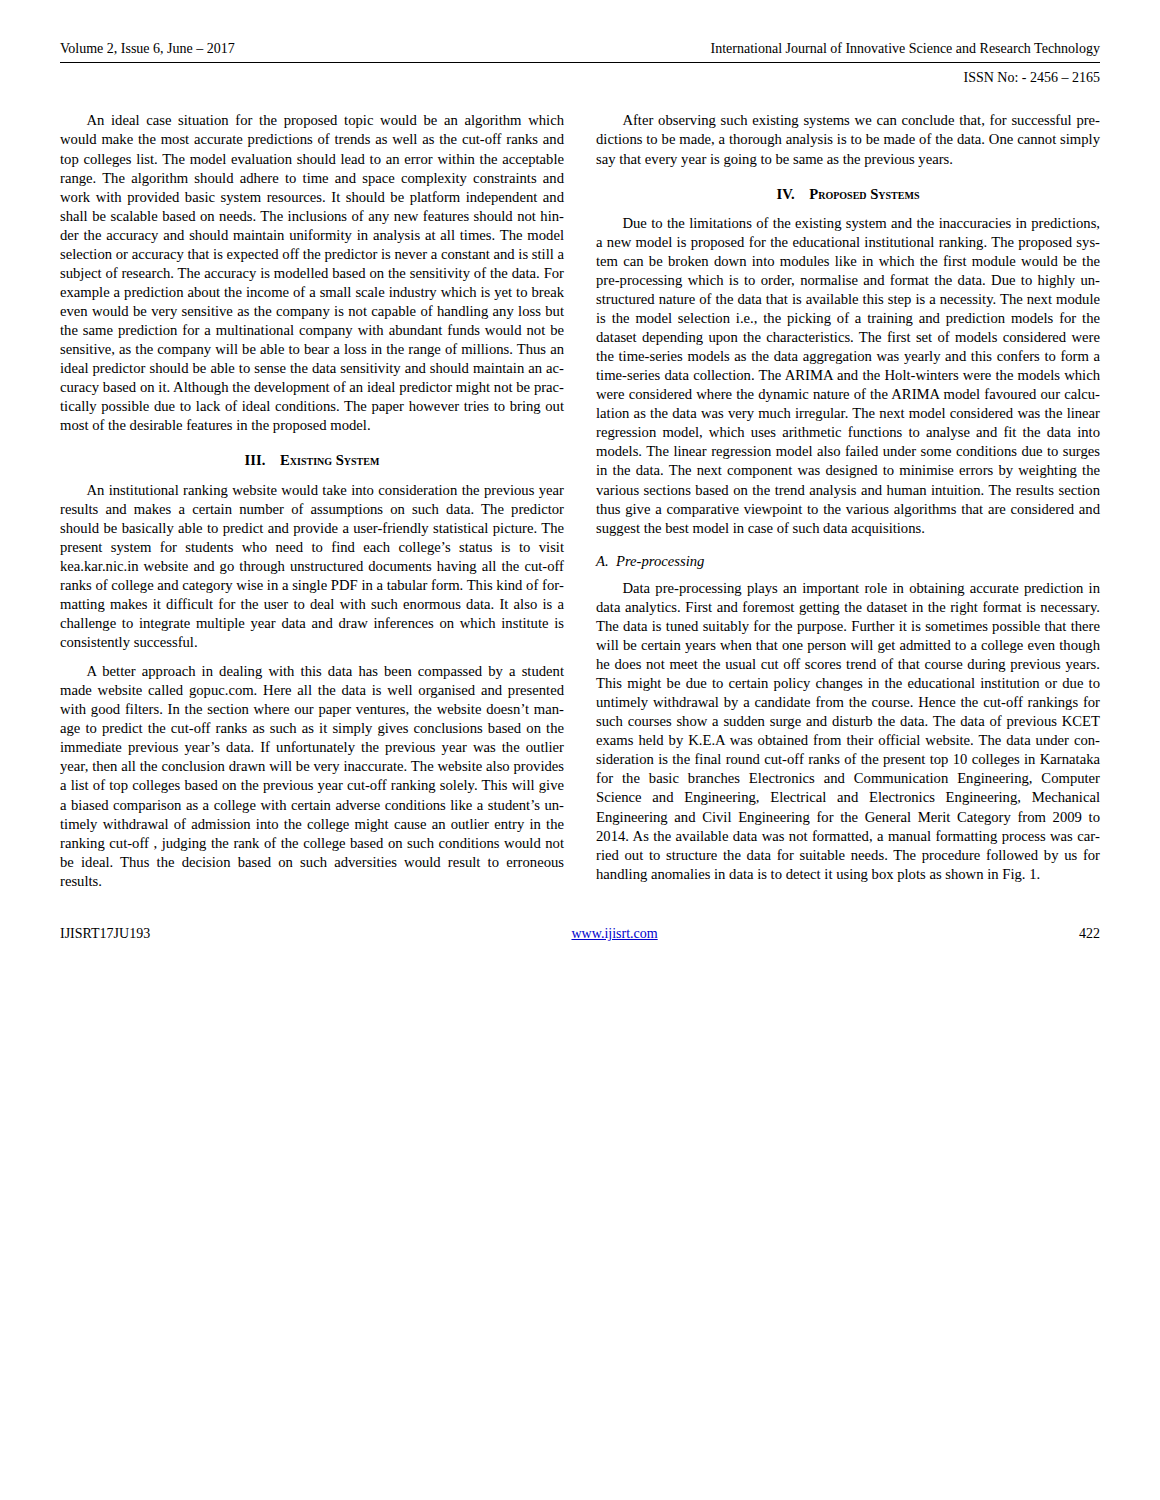Volume 2, Issue 6, June – 2017
International Journal of Innovative Science and Research Technology
ISSN No: - 2456 – 2165
An ideal case situation for the proposed topic would be an algorithm which would make the most accurate predictions of trends as well as the cut-off ranks and top colleges list. The model evaluation should lead to an error within the acceptable range. The algorithm should adhere to time and space complexity constraints and work with provided basic system resources. It should be platform independent and shall be scalable based on needs. The inclusions of any new features should not hinder the accuracy and should maintain uniformity in analysis at all times. The model selection or accuracy that is expected off the predictor is never a constant and is still a subject of research. The accuracy is modelled based on the sensitivity of the data. For example a prediction about the income of a small scale industry which is yet to break even would be very sensitive as the company is not capable of handling any loss but the same prediction for a multinational company with abundant funds would not be sensitive, as the company will be able to bear a loss in the range of millions. Thus an ideal predictor should be able to sense the data sensitivity and should maintain an accuracy based on it. Although the development of an ideal predictor might not be practically possible due to lack of ideal conditions. The paper however tries to bring out most of the desirable features in the proposed model.
III. Existing System
An institutional ranking website would take into consideration the previous year results and makes a certain number of assumptions on such data. The predictor should be basically able to predict and provide a user-friendly statistical picture. The present system for students who need to find each college’s status is to visit kea.kar.nic.in website and go through unstructured documents having all the cut-off ranks of college and category wise in a single PDF in a tabular form. This kind of formatting makes it difficult for the user to deal with such enormous data. It also is a challenge to integrate multiple year data and draw inferences on which institute is consistently successful.
A better approach in dealing with this data has been compassed by a student made website called gopuc.com. Here all the data is well organised and presented with good filters. In the section where our paper ventures, the website doesn’t manage to predict the cut-off ranks as such as it simply gives conclusions based on the immediate previous year’s data. If unfortunately the previous year was the outlier year, then all the conclusion drawn will be very inaccurate. The website also provides a list of top colleges based on the previous year cut-off ranking solely. This will give a biased comparison as a college with certain adverse conditions like a student’s untimely withdrawal of admission into the college might cause an outlier entry in the ranking cut-off , judging the rank of the college based on such conditions would not be ideal. Thus the decision based on such adversities would result to erroneous results.
After observing such existing systems we can conclude that, for successful predictions to be made, a thorough analysis is to be made of the data. One cannot simply say that every year is going to be same as the previous years.
IV. Proposed Systems
Due to the limitations of the existing system and the inaccuracies in predictions, a new model is proposed for the educational institutional ranking. The proposed system can be broken down into modules like in which the first module would be the pre-processing which is to order, normalise and format the data. Due to highly unstructured nature of the data that is available this step is a necessity. The next module is the model selection i.e., the picking of a training and prediction models for the dataset depending upon the characteristics. The first set of models considered were the time-series models as the data aggregation was yearly and this confers to form a time-series data collection. The ARIMA and the Holt-winters were the models which were considered where the dynamic nature of the ARIMA model favoured our calculation as the data was very much irregular. The next model considered was the linear regression model, which uses arithmetic functions to analyse and fit the data into models. The linear regression model also failed under some conditions due to surges in the data. The next component was designed to minimise errors by weighting the various sections based on the trend analysis and human intuition. The results section thus give a comparative viewpoint to the various algorithms that are considered and suggest the best model in case of such data acquisitions.
A. Pre-processing
Data pre-processing plays an important role in obtaining accurate prediction in data analytics. First and foremost getting the dataset in the right format is necessary. The data is tuned suitably for the purpose. Further it is sometimes possible that there will be certain years when that one person will get admitted to a college even though he does not meet the usual cut off scores trend of that course during previous years. This might be due to certain policy changes in the educational institution or due to untimely withdrawal by a candidate from the course. Hence the cut-off rankings for such courses show a sudden surge and disturb the data. The data of previous KCET exams held by K.E.A was obtained from their official website. The data under consideration is the final round cut-off ranks of the present top 10 colleges in Karnataka for the basic branches Electronics and Communication Engineering, Computer Science and Engineering, Electrical and Electronics Engineering, Mechanical Engineering and Civil Engineering for the General Merit Category from 2009 to 2014. As the available data was not formatted, a manual formatting process was carried out to structure the data for suitable needs. The procedure followed by us for handling anomalies in data is to detect it using box plots as shown in Fig. 1.
IJISRT17JU193
www.ijisrt.com
422